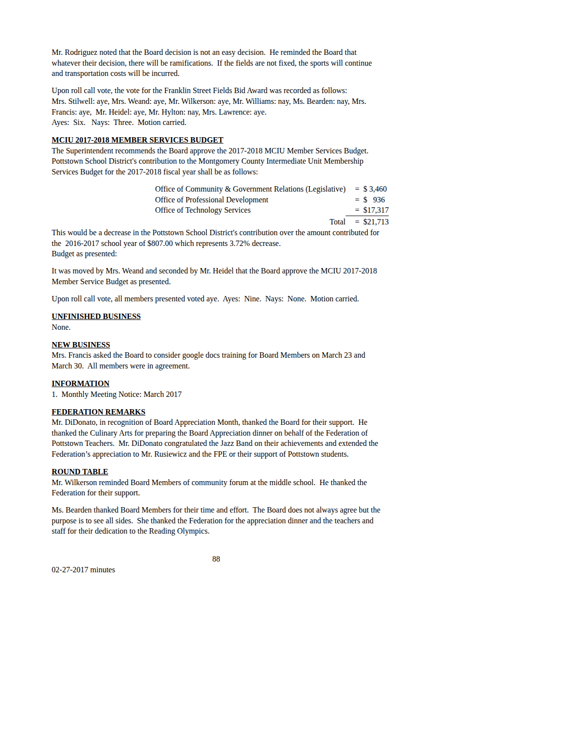Mr. Rodriguez noted that the Board decision is not an easy decision. He reminded the Board that whatever their decision, there will be ramifications. If the fields are not fixed, the sports will continue and transportation costs will be incurred.
Upon roll call vote, the vote for the Franklin Street Fields Bid Award was recorded as follows:
Mrs. Stilwell: aye, Mrs. Weand: aye, Mr. Wilkerson: aye, Mr. Williams: nay, Ms. Bearden: nay, Mrs. Francis: aye, Mr. Heidel: aye, Mr. Hylton: nay, Mrs. Lawrence: aye.
Ayes: Six. Nays: Three. Motion carried.
MCIU 2017-2018 Member Services Budget
The Superintendent recommends the Board approve the 2017-2018 MCIU Member Services Budget. Pottstown School District's contribution to the Montgomery County Intermediate Unit Membership Services Budget for the 2017-2018 fiscal year shall be as follows:
| Office of Community & Government Relations (Legislative) | = $ 3,460 |
| Office of Professional Development | = $ 936 |
| Office of Technology Services | = $17,317 |
| Total | = $21,713 |
This would be a decrease in the Pottstown School District's contribution over the amount contributed for the 2016-2017 school year of $807.00 which represents 3.72% decrease.
Budget as presented:
It was moved by Mrs. Weand and seconded by Mr. Heidel that the Board approve the MCIU 2017-2018 Member Service Budget as presented.
Upon roll call vote, all members presented voted aye. Ayes: Nine. Nays: None. Motion carried.
Unfinished Business
None.
New Business
Mrs. Francis asked the Board to consider google docs training for Board Members on March 23 and March 30. All members were in agreement.
Information
1. Monthly Meeting Notice: March 2017
Federation Remarks
Mr. DiDonato, in recognition of Board Appreciation Month, thanked the Board for their support. He thanked the Culinary Arts for preparing the Board Appreciation dinner on behalf of the Federation of Pottstown Teachers. Mr. DiDonato congratulated the Jazz Band on their achievements and extended the Federation’s appreciation to Mr. Rusiewicz and the FPE or their support of Pottstown students.
Round Table
Mr. Wilkerson reminded Board Members of community forum at the middle school. He thanked the Federation for their support.
Ms. Bearden thanked Board Members for their time and effort. The Board does not always agree but the purpose is to see all sides. She thanked the Federation for the appreciation dinner and the teachers and staff for their dedication to the Reading Olympics.
88
02-27-2017 minutes